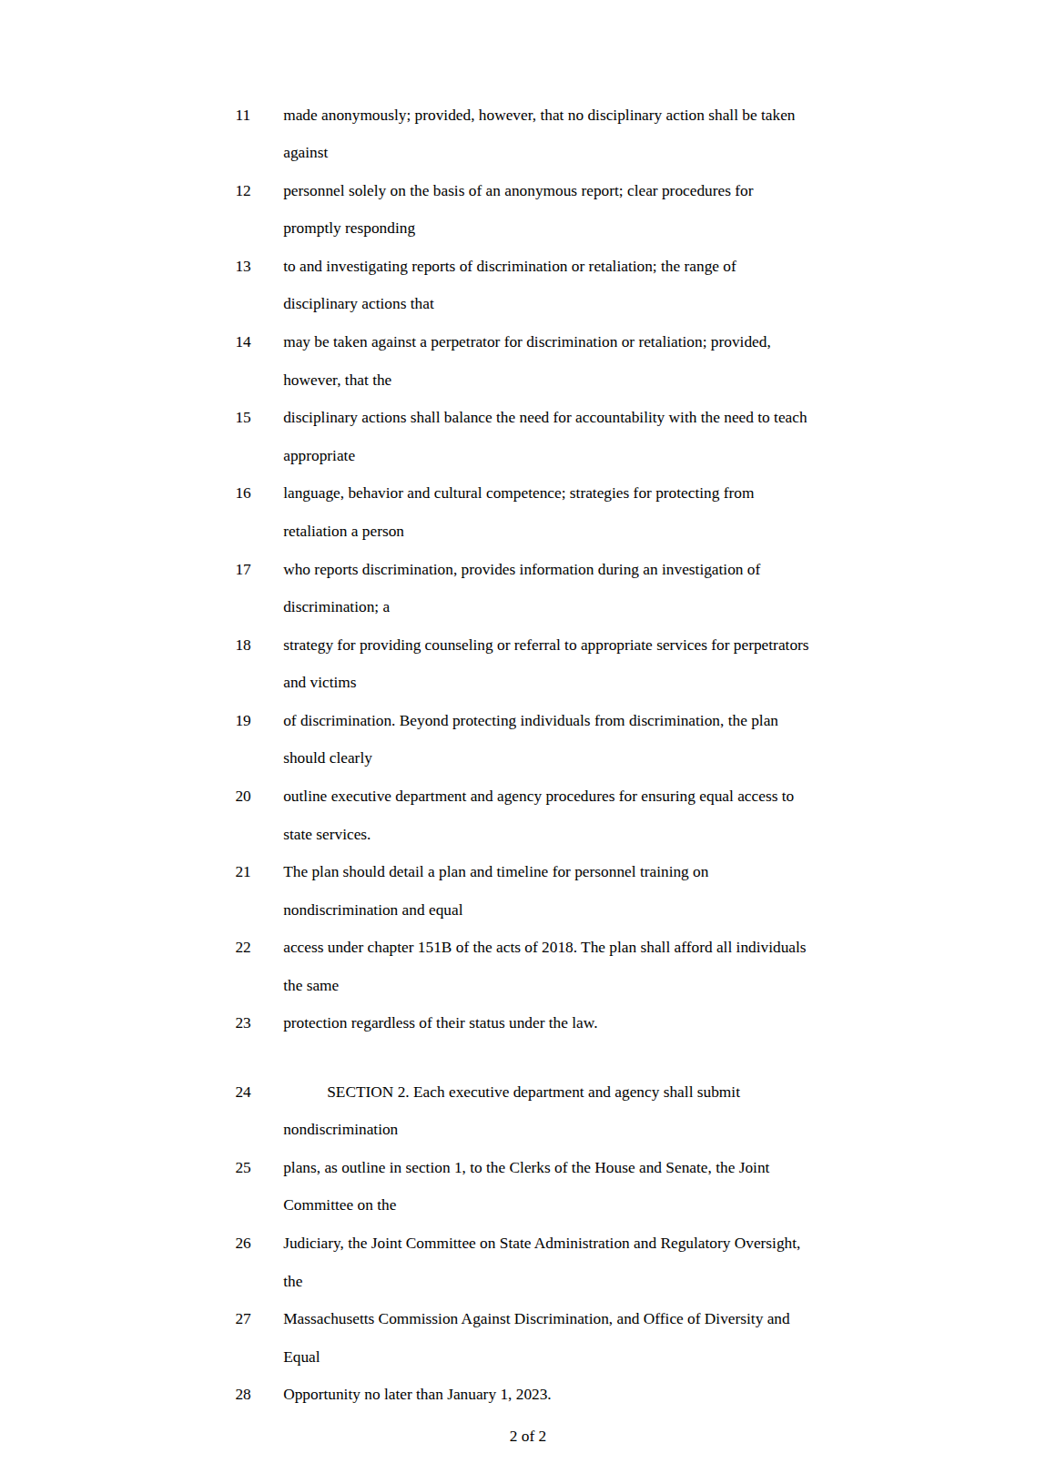| 11 | made anonymously; provided, however, that no disciplinary action shall be taken against |
| 12 | personnel solely on the basis of an anonymous report; clear procedures for promptly responding |
| 13 | to and investigating reports of discrimination or retaliation; the range of disciplinary actions that |
| 14 | may be taken against a perpetrator for discrimination or retaliation; provided, however, that the |
| 15 | disciplinary actions shall balance the need for accountability with the need to teach appropriate |
| 16 | language, behavior and cultural competence; strategies for protecting from retaliation a person |
| 17 | who reports discrimination, provides information during an investigation of discrimination; a |
| 18 | strategy for providing counseling or referral to appropriate services for perpetrators and victims |
| 19 | of discrimination. Beyond protecting individuals from discrimination, the plan should clearly |
| 20 | outline executive department and agency procedures for ensuring equal access to state services. |
| 21 | The plan should detail a plan and timeline for personnel training on nondiscrimination and equal |
| 22 | access under chapter 151B of the acts of 2018. The plan shall afford all individuals the same |
| 23 | protection regardless of their status under the law. |
| 24 | SECTION 2. Each executive department and agency shall submit nondiscrimination |
| 25 | plans, as outline in section 1, to the Clerks of the House and Senate, the Joint Committee on the |
| 26 | Judiciary, the Joint Committee on State Administration and Regulatory Oversight, the |
| 27 | Massachusetts Commission Against Discrimination, and Office of Diversity and Equal |
| 28 | Opportunity no later than January 1, 2023. |
2 of 2